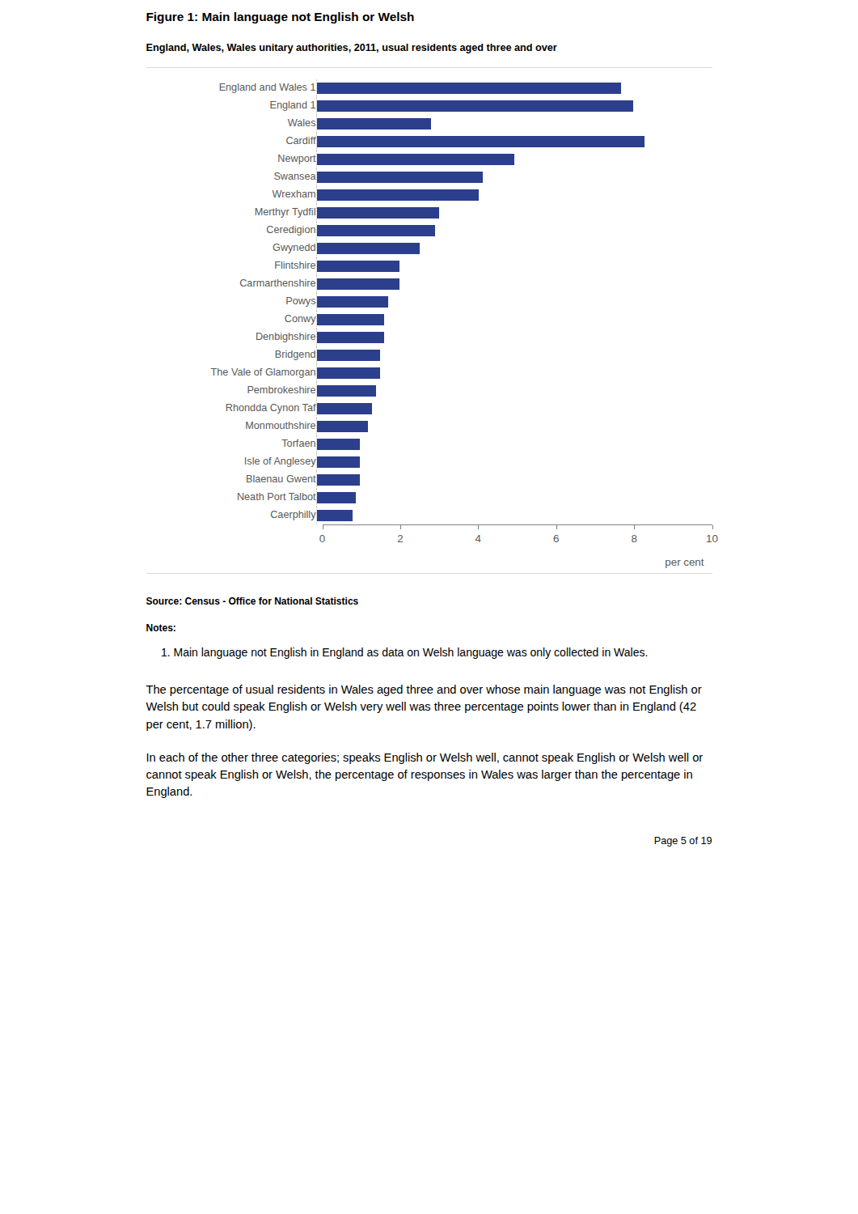Figure 1: Main language not English or Welsh
England, Wales, Wales unitary authorities, 2011, usual residents aged three and over
| England and Wales 1 | |
| England 1 | |
| Wales | |
| Cardiff | |
| Newport | |
| Swansea | |
| Wrexham | |
| Merthyr Tydfil | |
| Ceredigion | |
| Gwynedd | |
| Flintshire | |
| Carmarthenshire | |
| Powys | |
| Conwy | |
| Denbighshire | |
| Bridgend | |
| The Vale of Glamorgan | |
| Pembrokeshire | |
| Rhondda Cynon Taf | |
| Monmouthshire | |
| Torfaen | |
| Isle of Anglesey | |
| Blaenau Gwent | |
| Neath Port Talbot | |
| Caerphilly | |
0 2 4 6 8 10
per cent
Source: Census - Office for National Statistics
Notes:
Main language not English in England as data on Welsh language was only collected in Wales.
The percentage of usual residents in Wales aged three and over whose main language was not English or Welsh but could speak English or Welsh very well was three percentage points lower than in England (42 per cent, 1.7 million).
In each of the other three categories; speaks English or Welsh well, cannot speak English or Welsh well or cannot speak English or Welsh, the percentage of responses in Wales was larger than the percentage in England.
Page 5 of 19